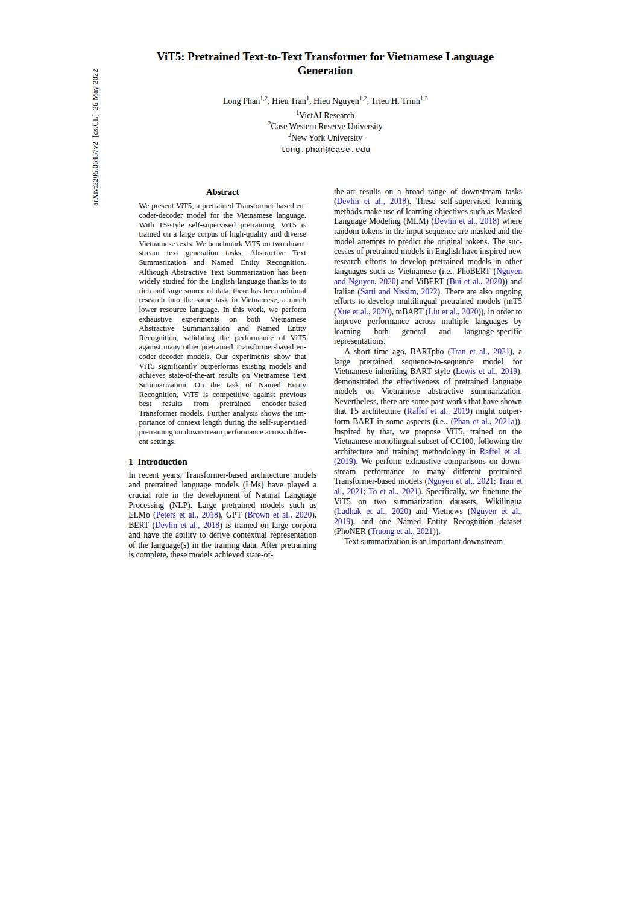arXiv:2205.06457v2 [cs.CL] 26 May 2022
ViT5: Pretrained Text-to-Text Transformer for Vietnamese Language
Generation
Long Phan1,2, Hieu Tran1, Hieu Nguyen1,2, Trieu H. Trinh1,3
1VietAI Research
2Case Western Reserve University
3New York University
long.phan@case.edu
Abstract
We present ViT5, a pretrained Transformer-based encoder-decoder model for the Vietnamese language. With T5-style self-supervised pretraining, ViT5 is trained on a large corpus of high-quality and diverse Vietnamese texts. We benchmark ViT5 on two downstream text generation tasks, Abstractive Text Summarization and Named Entity Recognition. Although Abstractive Text Summarization has been widely studied for the English language thanks to its rich and large source of data, there has been minimal research into the same task in Vietnamese, a much lower resource language. In this work, we perform exhaustive experiments on both Vietnamese Abstractive Summarization and Named Entity Recognition, validating the performance of ViT5 against many other pretrained Transformer-based encoder-decoder models. Our experiments show that ViT5 significantly outperforms existing models and achieves state-of-the-art results on Vietnamese Text Summarization. On the task of Named Entity Recognition, ViT5 is competitive against previous best results from pretrained encoder-based Transformer models. Further analysis shows the importance of context length during the self-supervised pretraining on downstream performance across different settings.
1 Introduction
In recent years, Transformer-based architecture models and pretrained language models (LMs) have played a crucial role in the development of Natural Language Processing (NLP). Large pretrained models such as ELMo (Peters et al., 2018), GPT (Brown et al., 2020), BERT (Devlin et al., 2018) is trained on large corpora and have the ability to derive contextual representation of the language(s) in the training data. After pretraining is complete, these models achieved state-of-
the-art results on a broad range of downstream tasks (Devlin et al., 2018). These self-supervised learning methods make use of learning objectives such as Masked Language Modeling (MLM) (Devlin et al., 2018) where random tokens in the input sequence are masked and the model attempts to predict the original tokens. The successes of pretrained models in English have inspired new research efforts to develop pretrained models in other languages such as Vietnamese (i.e., PhoBERT (Nguyen and Nguyen, 2020) and ViBERT (Bui et al., 2020)) and Italian (Sarti and Nissim, 2022). There are also ongoing efforts to develop multilingual pretrained models (mT5 (Xue et al., 2020), mBART (Liu et al., 2020)), in order to improve performance across multiple languages by learning both general and language-specific representations.
A short time ago, BARTpho (Tran et al., 2021), a large pretrained sequence-to-sequence model for Vietnamese inheriting BART style (Lewis et al., 2019), demonstrated the effectiveness of pretrained language models on Vietnamese abstractive summarization. Nevertheless, there are some past works that have shown that T5 architecture (Raffel et al., 2019) might outperform BART in some aspects (i.e., (Phan et al., 2021a)). Inspired by that, we propose ViT5, trained on the Vietnamese monolingual subset of CC100, following the architecture and training methodology in Raffel et al. (2019). We perform exhaustive comparisons on downstream performance to many different pretrained Transformer-based models (Nguyen et al., 2021; Tran et al., 2021; To et al., 2021). Specifically, we finetune the ViT5 on two summarization datasets, Wikilingua (Ladhak et al., 2020) and Vietnews (Nguyen et al., 2019), and one Named Entity Recognition dataset (PhoNER (Truong et al., 2021)).
Text summarization is an important downstream